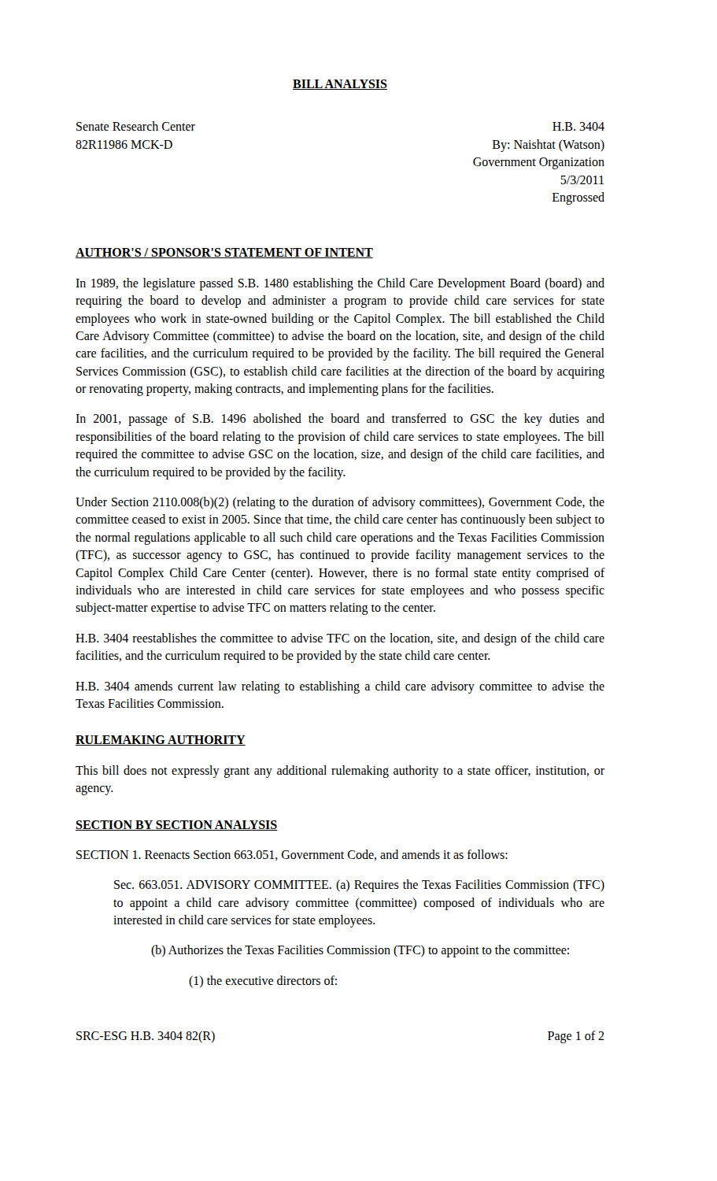BILL ANALYSIS
| Senate Research Center 82R11986 MCK-D | H.B. 3404 By: Naishtat (Watson) Government Organization 5/3/2011 Engrossed |
AUTHOR'S / SPONSOR'S STATEMENT OF INTENT
In 1989, the legislature passed S.B. 1480 establishing the Child Care Development Board (board) and requiring the board to develop and administer a program to provide child care services for state employees who work in state-owned building or the Capitol Complex. The bill established the Child Care Advisory Committee (committee) to advise the board on the location, site, and design of the child care facilities, and the curriculum required to be provided by the facility. The bill required the General Services Commission (GSC), to establish child care facilities at the direction of the board by acquiring or renovating property, making contracts, and implementing plans for the facilities.
In 2001, passage of S.B. 1496 abolished the board and transferred to GSC the key duties and responsibilities of the board relating to the provision of child care services to state employees. The bill required the committee to advise GSC on the location, size, and design of the child care facilities, and the curriculum required to be provided by the facility.
Under Section 2110.008(b)(2) (relating to the duration of advisory committees), Government Code, the committee ceased to exist in 2005. Since that time, the child care center has continuously been subject to the normal regulations applicable to all such child care operations and the Texas Facilities Commission (TFC), as successor agency to GSC, has continued to provide facility management services to the Capitol Complex Child Care Center (center). However, there is no formal state entity comprised of individuals who are interested in child care services for state employees and who possess specific subject-matter expertise to advise TFC on matters relating to the center.
H.B. 3404 reestablishes the committee to advise TFC on the location, site, and design of the child care facilities, and the curriculum required to be provided by the state child care center.
H.B. 3404 amends current law relating to establishing a child care advisory committee to advise the Texas Facilities Commission.
RULEMAKING AUTHORITY
This bill does not expressly grant any additional rulemaking authority to a state officer, institution, or agency.
SECTION BY SECTION ANALYSIS
SECTION 1. Reenacts Section 663.051, Government Code, and amends it as follows:
Sec. 663.051. ADVISORY COMMITTEE. (a) Requires the Texas Facilities Commission (TFC) to appoint a child care advisory committee (committee) composed of individuals who are interested in child care services for state employees.
(b) Authorizes the Texas Facilities Commission (TFC) to appoint to the committee:
(1) the executive directors of:
SRC-ESG H.B. 3404 82(R) Page 1 of 2